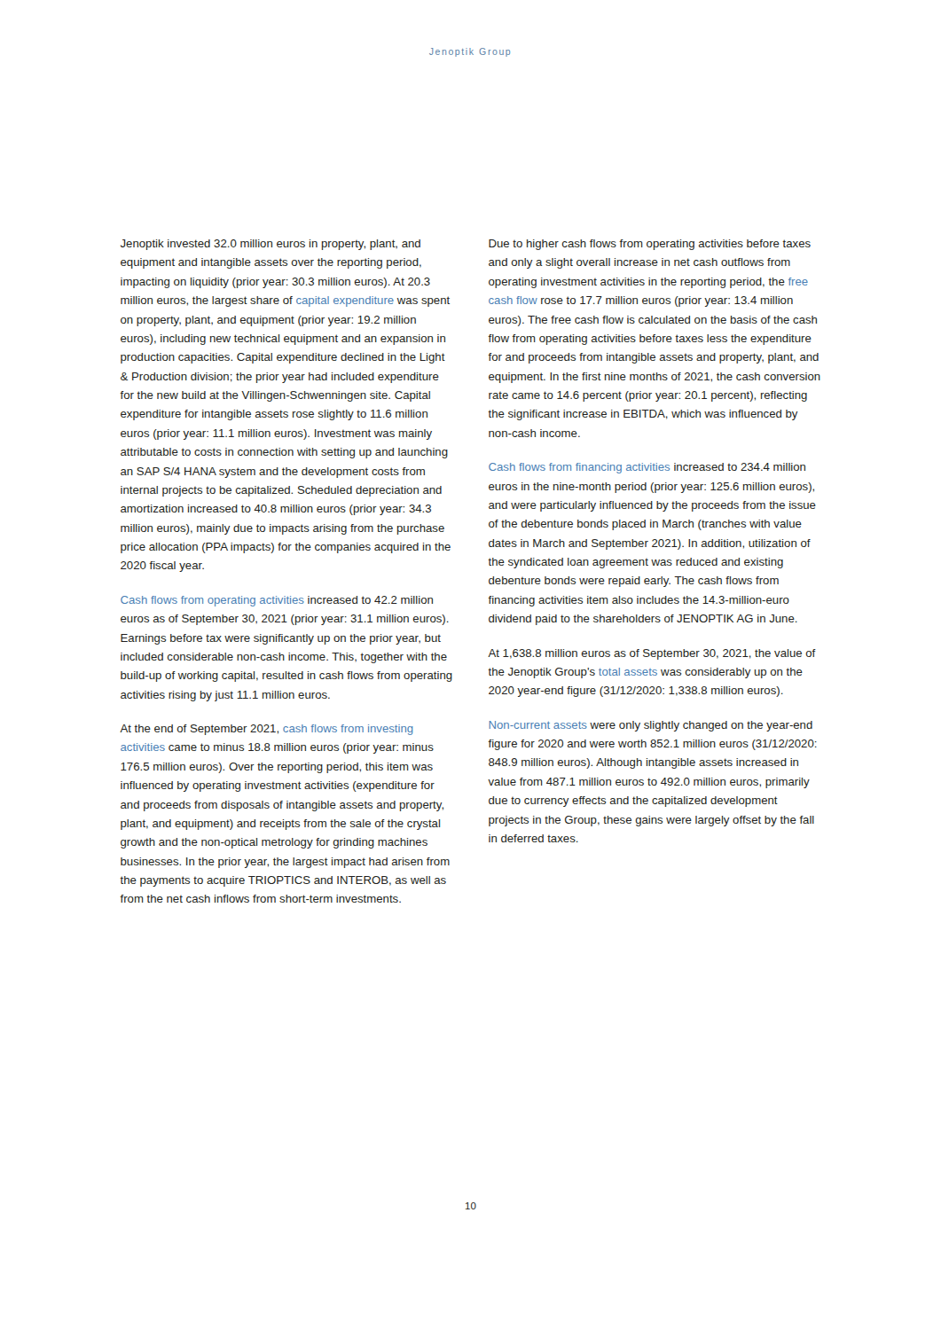Jenoptik Group
Jenoptik invested 32.0 million euros in property, plant, and equipment and intangible assets over the reporting period, impacting on liquidity (prior year: 30.3 million euros). At 20.3 million euros, the largest share of capital expenditure was spent on property, plant, and equipment (prior year: 19.2 million euros), including new technical equipment and an expansion in production capacities. Capital expenditure declined in the Light & Production division; the prior year had included expenditure for the new build at the Villingen-Schwenningen site. Capital expenditure for intangible assets rose slightly to 11.6 million euros (prior year: 11.1 million euros). Investment was mainly attributable to costs in connection with setting up and launching an SAP S/4 HANA system and the development costs from internal projects to be capitalized. Scheduled depreciation and amortization increased to 40.8 million euros (prior year: 34.3 million euros), mainly due to impacts arising from the purchase price allocation (PPA impacts) for the companies acquired in the 2020 fiscal year.
Cash flows from operating activities increased to 42.2 million euros as of September 30, 2021 (prior year: 31.1 million euros). Earnings before tax were significantly up on the prior year, but included considerable non-cash income. This, together with the build-up of working capital, resulted in cash flows from operating activities rising by just 11.1 million euros.
At the end of September 2021, cash flows from investing activities came to minus 18.8 million euros (prior year: minus 176.5 million euros). Over the reporting period, this item was influenced by operating investment activities (expenditure for and proceeds from disposals of intangible assets and property, plant, and equipment) and receipts from the sale of the crystal growth and the non-optical metrology for grinding machines businesses. In the prior year, the largest impact had arisen from the payments to acquire TRIOPTICS and INTEROB, as well as from the net cash inflows from short-term investments.
Due to higher cash flows from operating activities before taxes and only a slight overall increase in net cash outflows from operating investment activities in the reporting period, the free cash flow rose to 17.7 million euros (prior year: 13.4 million euros). The free cash flow is calculated on the basis of the cash flow from operating activities before taxes less the expenditure for and proceeds from intangible assets and property, plant, and equipment. In the first nine months of 2021, the cash conversion rate came to 14.6 percent (prior year: 20.1 percent), reflecting the significant increase in EBITDA, which was influenced by non-cash income.
Cash flows from financing activities increased to 234.4 million euros in the nine-month period (prior year: 125.6 million euros), and were particularly influenced by the proceeds from the issue of the debenture bonds placed in March (tranches with value dates in March and September 2021). In addition, utilization of the syndicated loan agreement was reduced and existing debenture bonds were repaid early. The cash flows from financing activities item also includes the 14.3-million-euro dividend paid to the shareholders of JENOPTIK AG in June.
At 1,638.8 million euros as of September 30, 2021, the value of the Jenoptik Group's total assets was considerably up on the 2020 year-end figure (31/12/2020: 1,338.8 million euros).
Non-current assets were only slightly changed on the year-end figure for 2020 and were worth 852.1 million euros (31/12/2020: 848.9 million euros). Although intangible assets increased in value from 487.1 million euros to 492.0 million euros, primarily due to currency effects and the capitalized development projects in the Group, these gains were largely offset by the fall in deferred taxes.
10